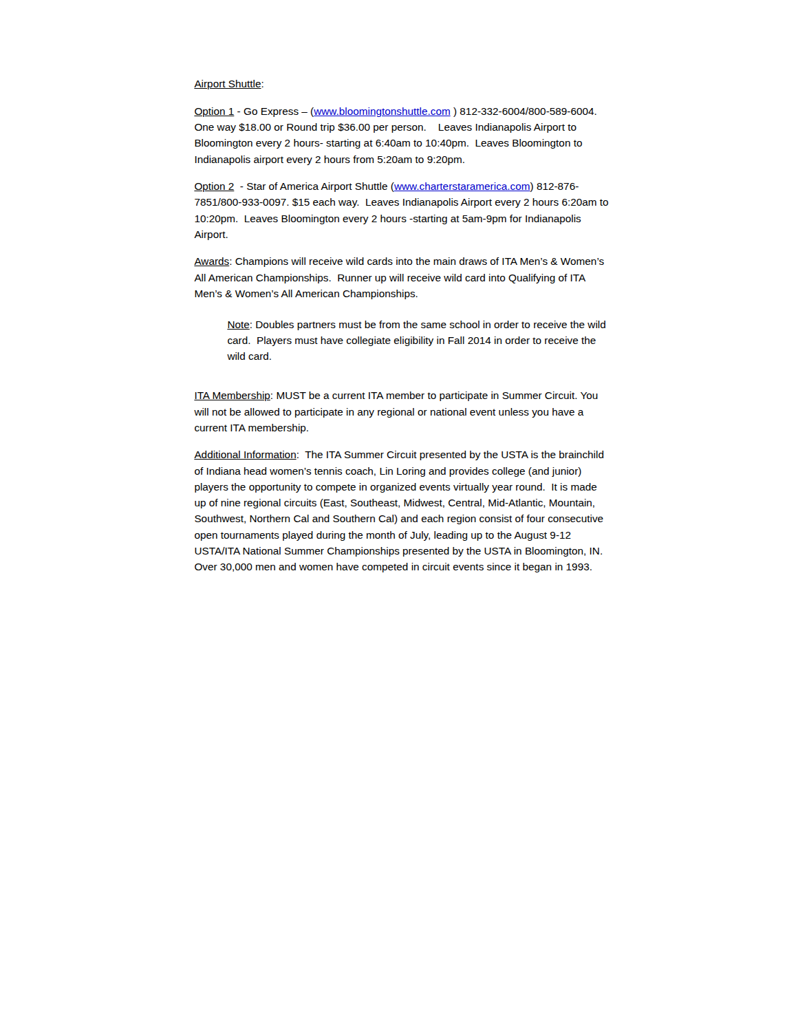Airport Shuttle:
Option 1 - Go Express – (www.bloomingtonshuttle.com ) 812-332-6004/800-589-6004. One way $18.00 or Round trip $36.00 per person. Leaves Indianapolis Airport to Bloomington every 2 hours- starting at 6:40am to 10:40pm. Leaves Bloomington to Indianapolis airport every 2 hours from 5:20am to 9:20pm.
Option 2 - Star of America Airport Shuttle (www.charterstaramerica.com) 812-876-7851/800-933-0097. $15 each way. Leaves Indianapolis Airport every 2 hours 6:20am to 10:20pm. Leaves Bloomington every 2 hours -starting at 5am-9pm for Indianapolis Airport.
Awards: Champions will receive wild cards into the main draws of ITA Men’s & Women’s All American Championships. Runner up will receive wild card into Qualifying of ITA Men’s & Women’s All American Championships.
Note: Doubles partners must be from the same school in order to receive the wild card. Players must have collegiate eligibility in Fall 2014 in order to receive the wild card.
ITA Membership: MUST be a current ITA member to participate in Summer Circuit. You will not be allowed to participate in any regional or national event unless you have a current ITA membership.
Additional Information: The ITA Summer Circuit presented by the USTA is the brainchild of Indiana head women’s tennis coach, Lin Loring and provides college (and junior) players the opportunity to compete in organized events virtually year round. It is made up of nine regional circuits (East, Southeast, Midwest, Central, Mid-Atlantic, Mountain, Southwest, Northern Cal and Southern Cal) and each region consist of four consecutive open tournaments played during the month of July, leading up to the August 9-12 USTA/ITA National Summer Championships presented by the USTA in Bloomington, IN. Over 30,000 men and women have competed in circuit events since it began in 1993.